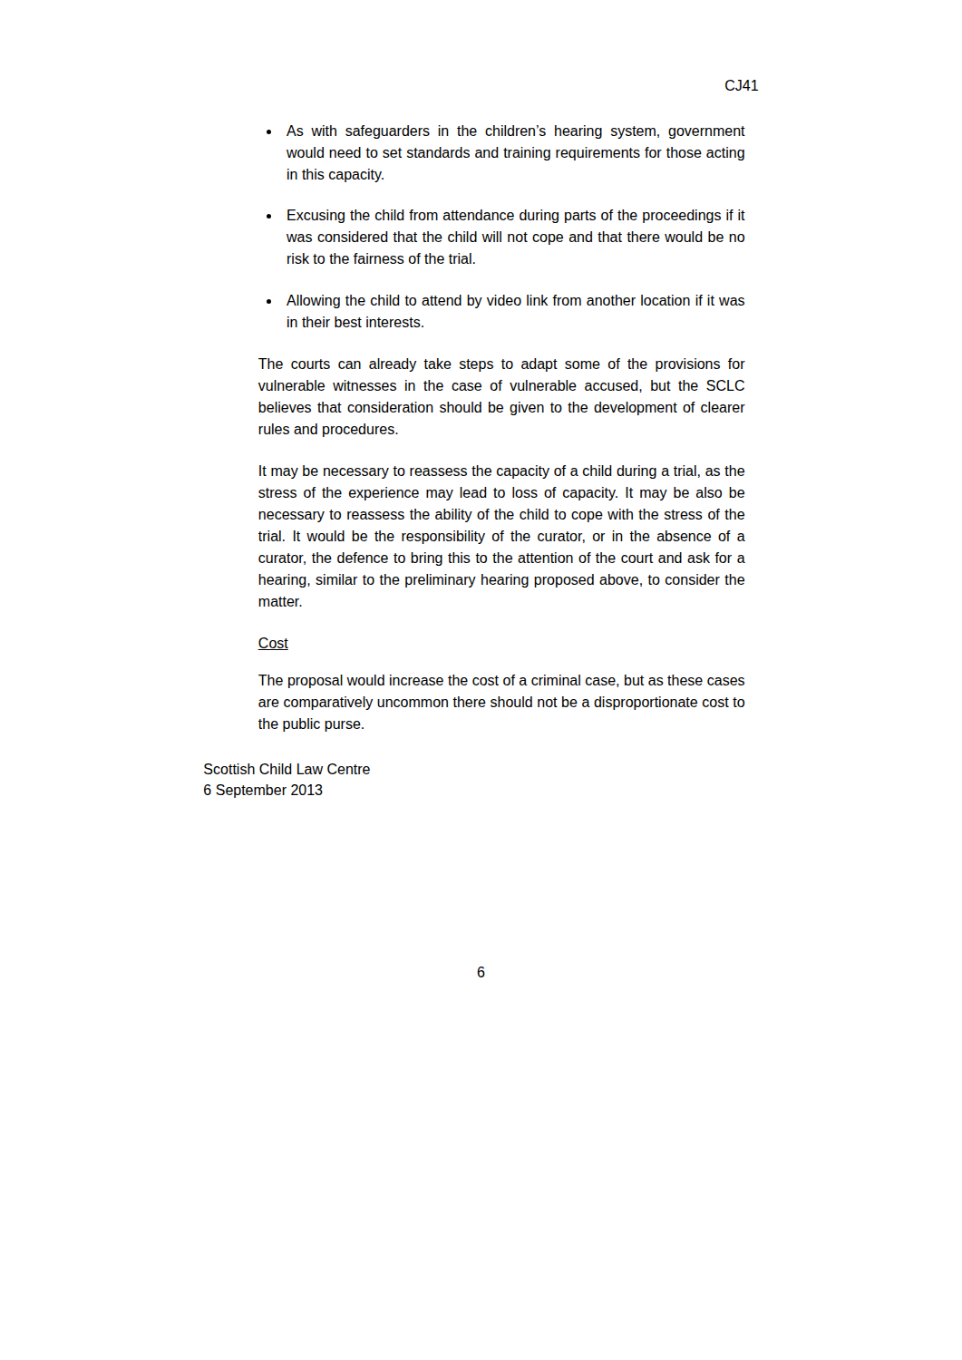CJ41
As with safeguarders in the children’s hearing system, government would need to set standards and training requirements for those acting in this capacity.
Excusing the child from attendance during parts of the proceedings if it was considered that the child will not cope and that there would be no risk to the fairness of the trial.
Allowing the child to attend by video link from another location if it was in their best interests.
The courts can already take steps to adapt some of the provisions for vulnerable witnesses in the case of vulnerable accused, but the SCLC believes that consideration should be given to the development of clearer rules and procedures.
It may be necessary to reassess the capacity of a child during a trial, as the stress of the experience may lead to loss of capacity. It may be also be necessary to reassess the ability of the child to cope with the stress of the trial. It would be the responsibility of the curator, or in the absence of a curator, the defence to bring this to the attention of the court and ask for a hearing, similar to the preliminary hearing proposed above, to consider the matter.
Cost
The proposal would increase the cost of a criminal case, but as these cases are comparatively uncommon there should not be a disproportionate cost to the public purse.
Scottish Child Law Centre
6 September 2013
6